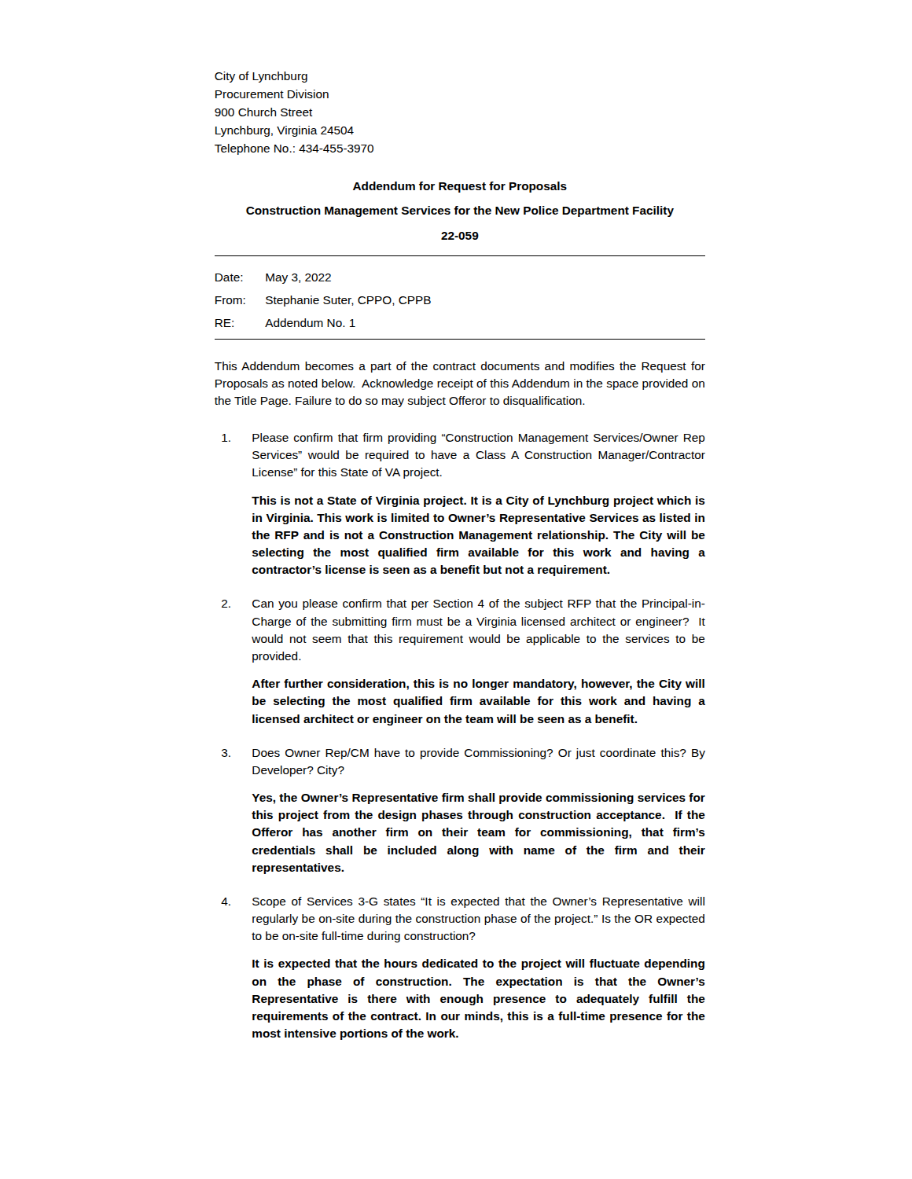City of Lynchburg
Procurement Division
900 Church Street
Lynchburg, Virginia 24504
Telephone No.: 434-455-3970
Addendum for Request for Proposals
Construction Management Services for the New Police Department Facility
22-059
Date: May 3, 2022
From: Stephanie Suter, CPPO, CPPB
RE: Addendum No. 1
This Addendum becomes a part of the contract documents and modifies the Request for Proposals as noted below. Acknowledge receipt of this Addendum in the space provided on the Title Page. Failure to do so may subject Offeror to disqualification.
Please confirm that firm providing “Construction Management Services/Owner Rep Services” would be required to have a Class A Construction Manager/Contractor License” for this State of VA project.
This is not a State of Virginia project. It is a City of Lynchburg project which is in Virginia. This work is limited to Owner’s Representative Services as listed in the RFP and is not a Construction Management relationship. The City will be selecting the most qualified firm available for this work and having a contractor’s license is seen as a benefit but not a requirement.
Can you please confirm that per Section 4 of the subject RFP that the Principal-in-Charge of the submitting firm must be a Virginia licensed architect or engineer? It would not seem that this requirement would be applicable to the services to be provided.
After further consideration, this is no longer mandatory, however, the City will be selecting the most qualified firm available for this work and having a licensed architect or engineer on the team will be seen as a benefit.
Does Owner Rep/CM have to provide Commissioning? Or just coordinate this? By Developer? City?
Yes, the Owner’s Representative firm shall provide commissioning services for this project from the design phases through construction acceptance. If the Offeror has another firm on their team for commissioning, that firm’s credentials shall be included along with name of the firm and their representatives.
Scope of Services 3-G states “It is expected that the Owner’s Representative will regularly be on-site during the construction phase of the project.” Is the OR expected to be on-site full-time during construction?
It is expected that the hours dedicated to the project will fluctuate depending on the phase of construction. The expectation is that the Owner’s Representative is there with enough presence to adequately fulfill the requirements of the contract. In our minds, this is a full-time presence for the most intensive portions of the work.